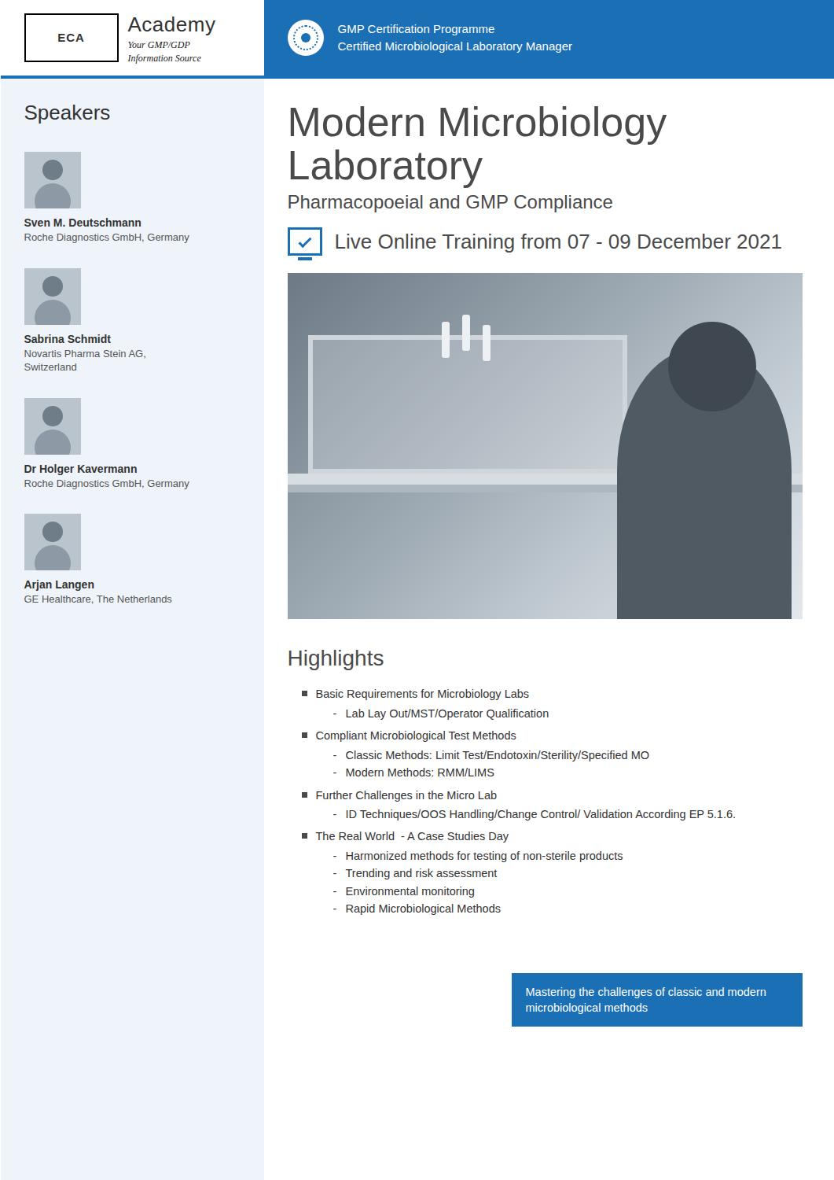ECA
Academy
Your GMP/GDP
Information Source
GMP Certification Programme
Certified Microbiological Laboratory Manager
Speakers
Sven M. Deutschmann
Roche Diagnostics GmbH, Germany
Sabrina Schmidt
Novartis Pharma Stein AG,
Switzerland
Dr Holger Kavermann
Roche Diagnostics GmbH, Germany
Arjan Langen
GE Healthcare, The Netherlands
Modern Microbiology
Laboratory
Pharmacopoeial and GMP Compliance
Live Online Training from 07 - 09 December 2021
Highlights
Basic Requirements for Microbiology Labs
Lab Lay Out/MST/Operator Qualification
Compliant Microbiological Test Methods
Classic Methods: Limit Test/Endotoxin/Sterility/Specified MO
Modern Methods: RMM/LIMS
Further Challenges in the Micro Lab
ID Techniques/OOS Handling/Change Control/ Validation According EP 5.1.6.
The Real World - A Case Studies Day
Harmonized methods for testing of non-sterile products
Trending and risk assessment
Environmental monitoring
Rapid Microbiological Methods
Mastering the challenges of classic and modern microbiological methods